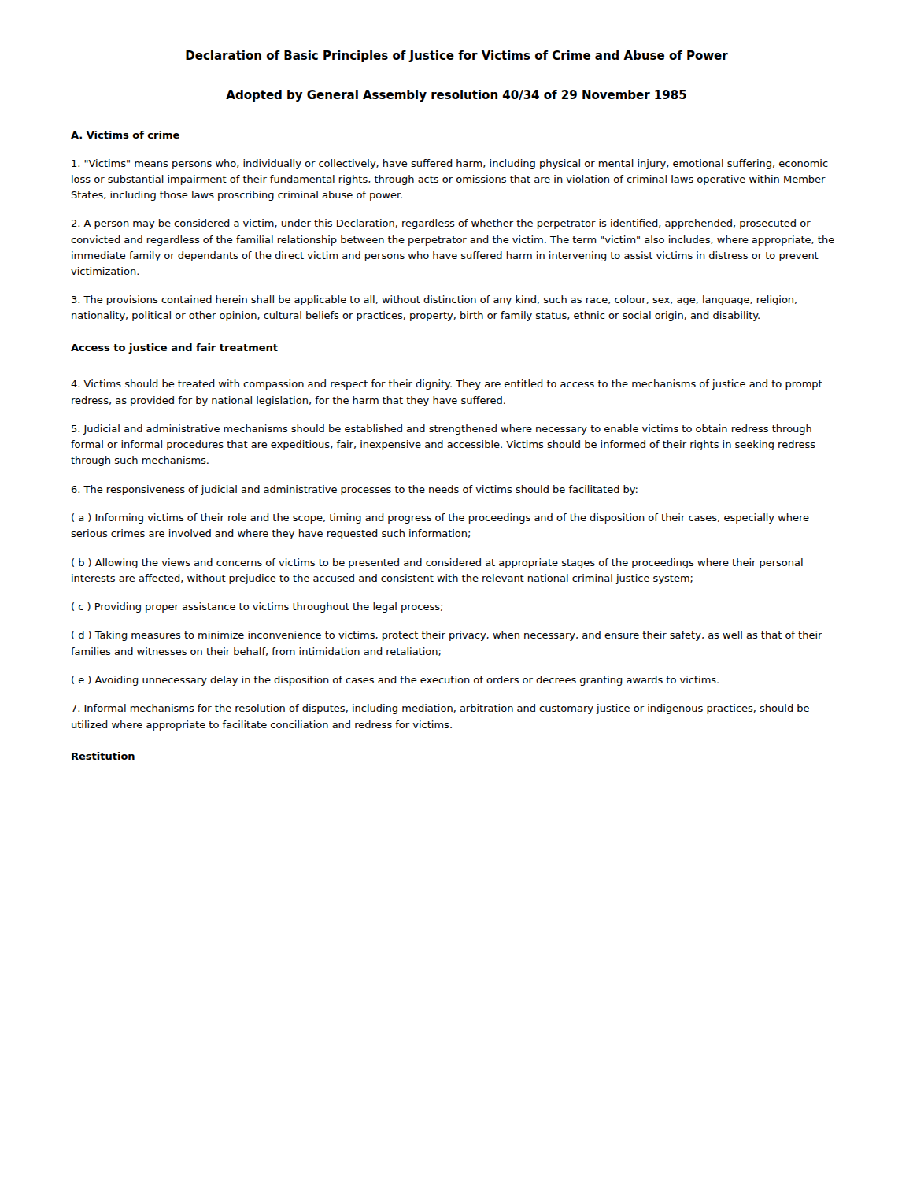Declaration of Basic Principles of Justice for Victims of Crime and Abuse of Power
Adopted by General Assembly resolution 40/34 of 29 November 1985
A. Victims of crime
1. "Victims" means persons who, individually or collectively, have suffered harm, including physical or mental injury, emotional suffering, economic loss or substantial impairment of their fundamental rights, through acts or omissions that are in violation of criminal laws operative within Member States, including those laws proscribing criminal abuse of power.
2. A person may be considered a victim, under this Declaration, regardless of whether the perpetrator is identified, apprehended, prosecuted or convicted and regardless of the familial relationship between the perpetrator and the victim. The term "victim" also includes, where appropriate, the immediate family or dependants of the direct victim and persons who have suffered harm in intervening to assist victims in distress or to prevent victimization.
3. The provisions contained herein shall be applicable to all, without distinction of any kind, such as race, colour, sex, age, language, religion, nationality, political or other opinion, cultural beliefs or practices, property, birth or family status, ethnic or social origin, and disability.
Access to justice and fair treatment
4. Victims should be treated with compassion and respect for their dignity. They are entitled to access to the mechanisms of justice and to prompt redress, as provided for by national legislation, for the harm that they have suffered.
5. Judicial and administrative mechanisms should be established and strengthened where necessary to enable victims to obtain redress through formal or informal procedures that are expeditious, fair, inexpensive and accessible. Victims should be informed of their rights in seeking redress through such mechanisms.
6. The responsiveness of judicial and administrative processes to the needs of victims should be facilitated by:
( a ) Informing victims of their role and the scope, timing and progress of the proceedings and of the disposition of their cases, especially where serious crimes are involved and where they have requested such information;
( b ) Allowing the views and concerns of victims to be presented and considered at appropriate stages of the proceedings where their personal interests are affected, without prejudice to the accused and consistent with the relevant national criminal justice system;
( c ) Providing proper assistance to victims throughout the legal process;
( d ) Taking measures to minimize inconvenience to victims, protect their privacy, when necessary, and ensure their safety, as well as that of their families and witnesses on their behalf, from intimidation and retaliation;
( e ) Avoiding unnecessary delay in the disposition of cases and the execution of orders or decrees granting awards to victims.
7. Informal mechanisms for the resolution of disputes, including mediation, arbitration and customary justice or indigenous practices, should be utilized where appropriate to facilitate conciliation and redress for victims.
Restitution